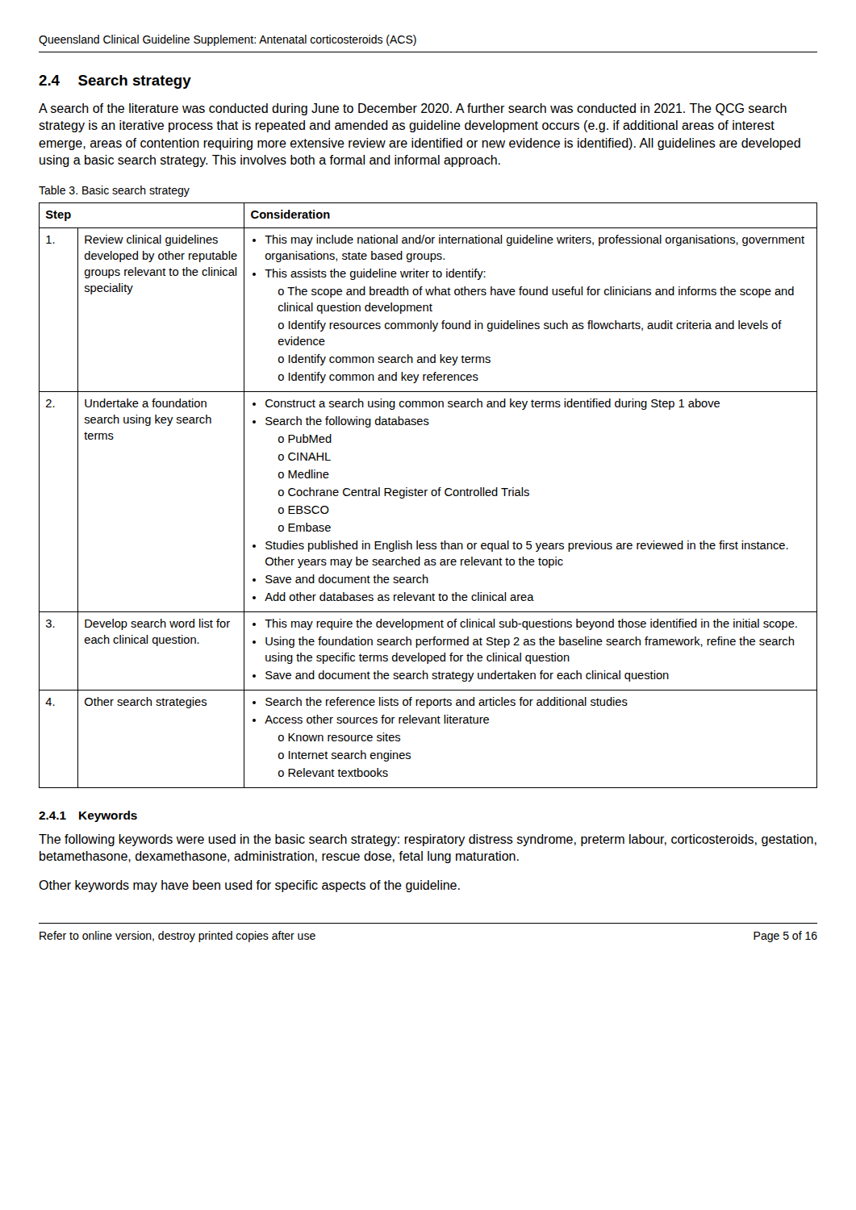Queensland Clinical Guideline Supplement: Antenatal corticosteroids (ACS)
2.4 Search strategy
A search of the literature was conducted during June to December 2020. A further search was conducted in 2021. The QCG search strategy is an iterative process that is repeated and amended as guideline development occurs (e.g. if additional areas of interest emerge, areas of contention requiring more extensive review are identified or new evidence is identified). All guidelines are developed using a basic search strategy. This involves both a formal and informal approach.
Table 3. Basic search strategy
| Step | Consideration |
| --- | --- |
| 1. | Review clinical guidelines developed by other reputable groups relevant to the clinical speciality | This may include national and/or international guideline writers, professional organisations, government organisations, state based groups. This assists the guideline writer to identify: The scope and breadth of what others have found useful for clinicians and informs the scope and clinical question development Identify resources commonly found in guidelines such as flowcharts, audit criteria and levels of evidence Identify common search and key terms Identify common and key references |
| 2. | Undertake a foundation search using key search terms | Construct a search using common search and key terms identified during Step 1 above Search the following databases PubMed CINAHL Medline Cochrane Central Register of Controlled Trials EBSCO Embase Studies published in English less than or equal to 5 years previous are reviewed in the first instance. Other years may be searched as are relevant to the topic Save and document the search Add other databases as relevant to the clinical area |
| 3. | Develop search word list for each clinical question. | This may require the development of clinical sub-questions beyond those identified in the initial scope. Using the foundation search performed at Step 2 as the baseline search framework, refine the search using the specific terms developed for the clinical question Save and document the search strategy undertaken for each clinical question |
| 4. | Other search strategies | Search the reference lists of reports and articles for additional studies Access other sources for relevant literature Known resource sites Internet search engines Relevant textbooks |
2.4.1 Keywords
The following keywords were used in the basic search strategy: respiratory distress syndrome, preterm labour, corticosteroids, gestation, betamethasone, dexamethasone, administration, rescue dose, fetal lung maturation.
Other keywords may have been used for specific aspects of the guideline.
Refer to online version, destroy printed copies after use Page 5 of 16